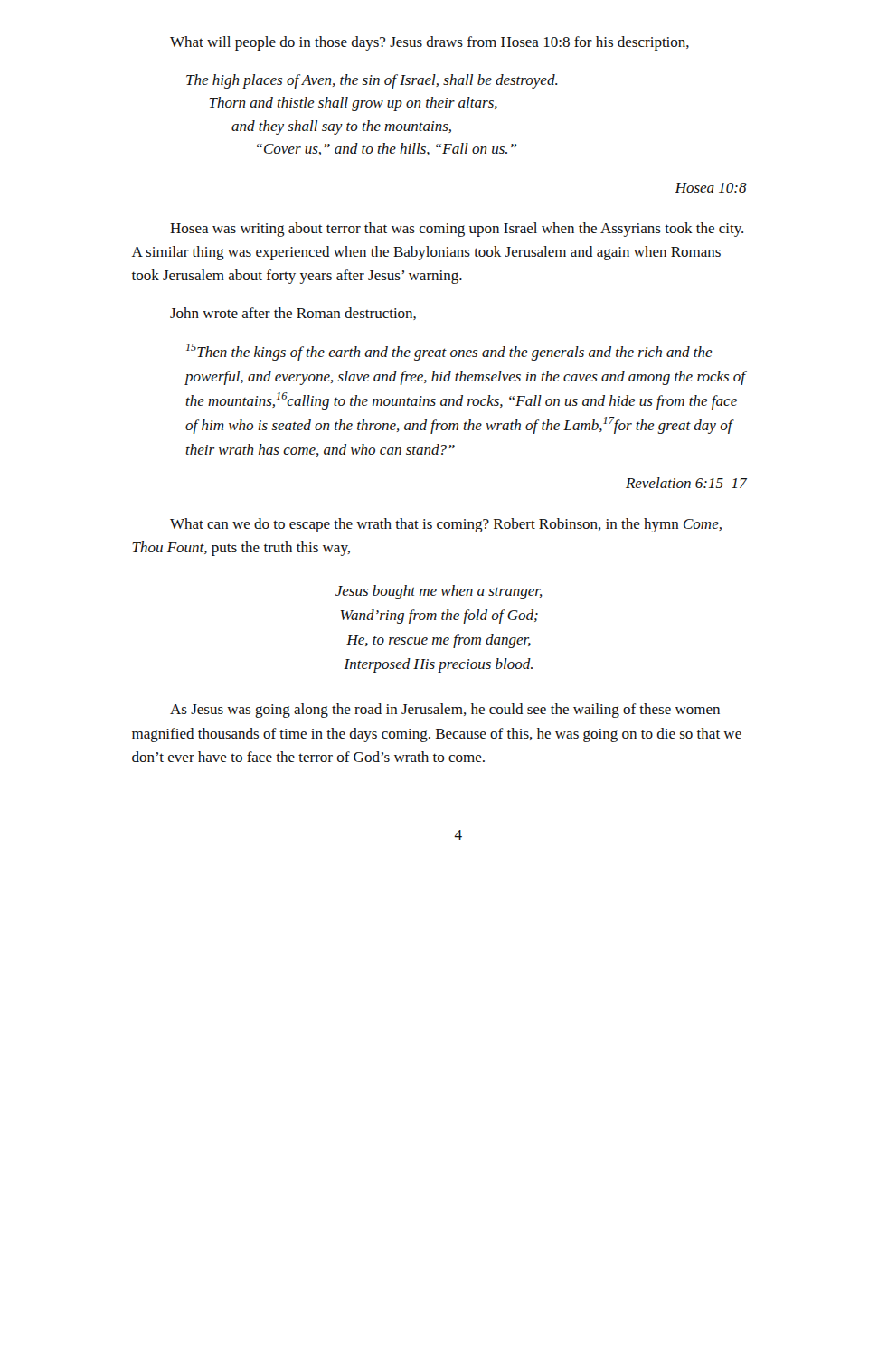What will people do in those days? Jesus draws from Hosea 10:8 for his description,
The high places of Aven, the sin of Israel, shall be destroyed.
Thorn and thistle shall grow up on their altars,
and they shall say to the mountains,
“Cover us,” and to the hills, “Fall on us.”
Hosea 10:8
Hosea was writing about terror that was coming upon Israel when the Assyrians took the city. A similar thing was experienced when the Babylonians took Jerusalem and again when Romans took Jerusalem about forty years after Jesus’ warning.
John wrote after the Roman destruction,
15Then the kings of the earth and the great ones and the generals and the rich and the powerful, and everyone, slave and free, hid themselves in the caves and among the rocks of the mountains,16calling to the mountains and rocks, “Fall on us and hide us from the face of him who is seated on the throne, and from the wrath of the Lamb,17for the great day of their wrath has come, and who can stand?”
Revelation 6:15–17
What can we do to escape the wrath that is coming? Robert Robinson, in the hymn Come, Thou Fount, puts the truth this way,
Jesus bought me when a stranger,
Wand’ring from the fold of God;
He, to rescue me from danger,
Interposed His precious blood.
As Jesus was going along the road in Jerusalem, he could see the wailing of these women magnified thousands of time in the days coming. Because of this, he was going on to die so that we don’t ever have to face the terror of God’s wrath to come.
4